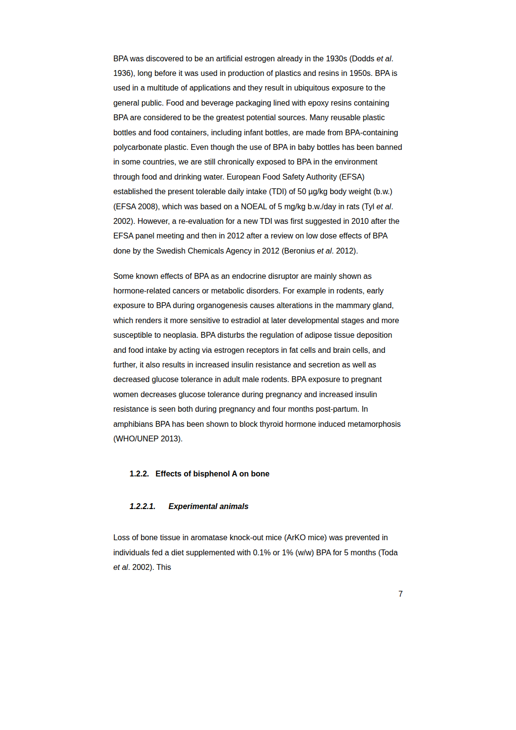BPA was discovered to be an artificial estrogen already in the 1930s (Dodds et al. 1936), long before it was used in production of plastics and resins in 1950s. BPA is used in a multitude of applications and they result in ubiquitous exposure to the general public. Food and beverage packaging lined with epoxy resins containing BPA are considered to be the greatest potential sources. Many reusable plastic bottles and food containers, including infant bottles, are made from BPA-containing polycarbonate plastic. Even though the use of BPA in baby bottles has been banned in some countries, we are still chronically exposed to BPA in the environment through food and drinking water. European Food Safety Authority (EFSA) established the present tolerable daily intake (TDI) of 50 µg/kg body weight (b.w.) (EFSA 2008), which was based on a NOEAL of 5 mg/kg b.w./day in rats (Tyl et al. 2002). However, a re-evaluation for a new TDI was first suggested in 2010 after the EFSA panel meeting and then in 2012 after a review on low dose effects of BPA done by the Swedish Chemicals Agency in 2012 (Beronius et al. 2012).
Some known effects of BPA as an endocrine disruptor are mainly shown as hormone-related cancers or metabolic disorders. For example in rodents, early exposure to BPA during organogenesis causes alterations in the mammary gland, which renders it more sensitive to estradiol at later developmental stages and more susceptible to neoplasia. BPA disturbs the regulation of adipose tissue deposition and food intake by acting via estrogen receptors in fat cells and brain cells, and further, it also results in increased insulin resistance and secretion as well as decreased glucose tolerance in adult male rodents. BPA exposure to pregnant women decreases glucose tolerance during pregnancy and increased insulin resistance is seen both during pregnancy and four months post-partum. In amphibians BPA has been shown to block thyroid hormone induced metamorphosis (WHO/UNEP 2013).
1.2.2. Effects of bisphenol A on bone
1.2.2.1. Experimental animals
Loss of bone tissue in aromatase knock-out mice (ArKO mice) was prevented in individuals fed a diet supplemented with 0.1% or 1% (w/w) BPA for 5 months (Toda et al. 2002). This
7